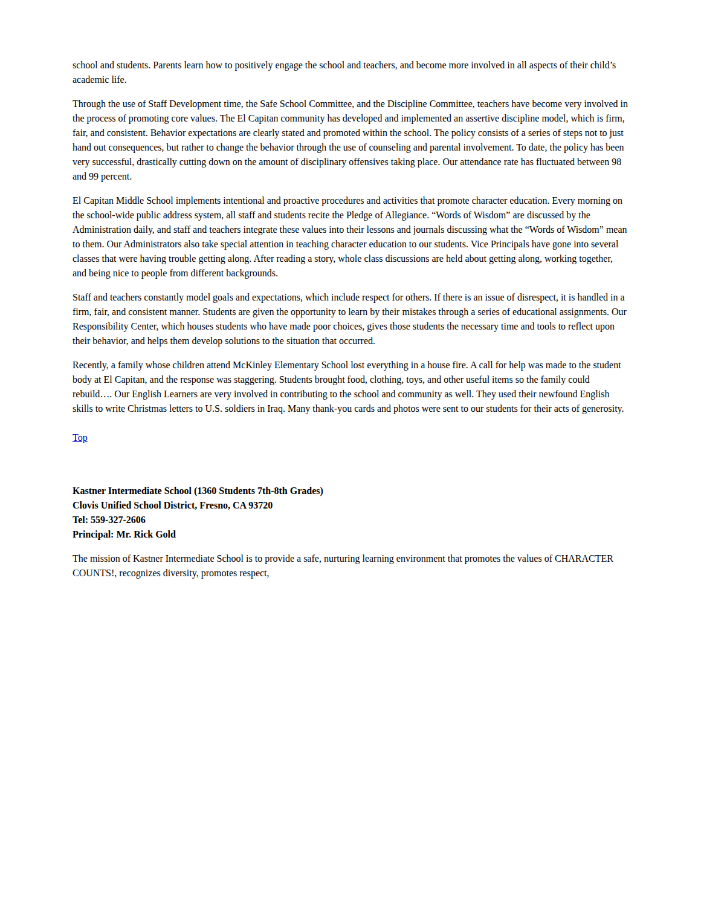school and students. Parents learn how to positively engage the school and teachers, and become more involved in all aspects of their child’s academic life.
Through the use of Staff Development time, the Safe School Committee, and the Discipline Committee, teachers have become very involved in the process of promoting core values. The El Capitan community has developed and implemented an assertive discipline model, which is firm, fair, and consistent. Behavior expectations are clearly stated and promoted within the school. The policy consists of a series of steps not to just hand out consequences, but rather to change the behavior through the use of counseling and parental involvement. To date, the policy has been very successful, drastically cutting down on the amount of disciplinary offensives taking place. Our attendance rate has fluctuated between 98 and 99 percent.
El Capitan Middle School implements intentional and proactive procedures and activities that promote character education. Every morning on the school-wide public address system, all staff and students recite the Pledge of Allegiance. “Words of Wisdom” are discussed by the Administration daily, and staff and teachers integrate these values into their lessons and journals discussing what the “Words of Wisdom” mean to them. Our Administrators also take special attention in teaching character education to our students. Vice Principals have gone into several classes that were having trouble getting along. After reading a story, whole class discussions are held about getting along, working together, and being nice to people from different backgrounds.
Staff and teachers constantly model goals and expectations, which include respect for others. If there is an issue of disrespect, it is handled in a firm, fair, and consistent manner. Students are given the opportunity to learn by their mistakes through a series of educational assignments. Our Responsibility Center, which houses students who have made poor choices, gives those students the necessary time and tools to reflect upon their behavior, and helps them develop solutions to the situation that occurred.
Recently, a family whose children attend McKinley Elementary School lost everything in a house fire. A call for help was made to the student body at El Capitan, and the response was staggering. Students brought food, clothing, toys, and other useful items so the family could rebuild…. Our English Learners are very involved in contributing to the school and community as well. They used their newfound English skills to write Christmas letters to U.S. soldiers in Iraq. Many thank-you cards and photos were sent to our students for their acts of generosity.
Top
Kastner Intermediate School (1360 Students 7th-8th Grades) Clovis Unified School District, Fresno, CA 93720 Tel: 559-327-2606 Principal: Mr. Rick Gold
The mission of Kastner Intermediate School is to provide a safe, nurturing learning environment that promotes the values of CHARACTER COUNTS!, recognizes diversity, promotes respect,